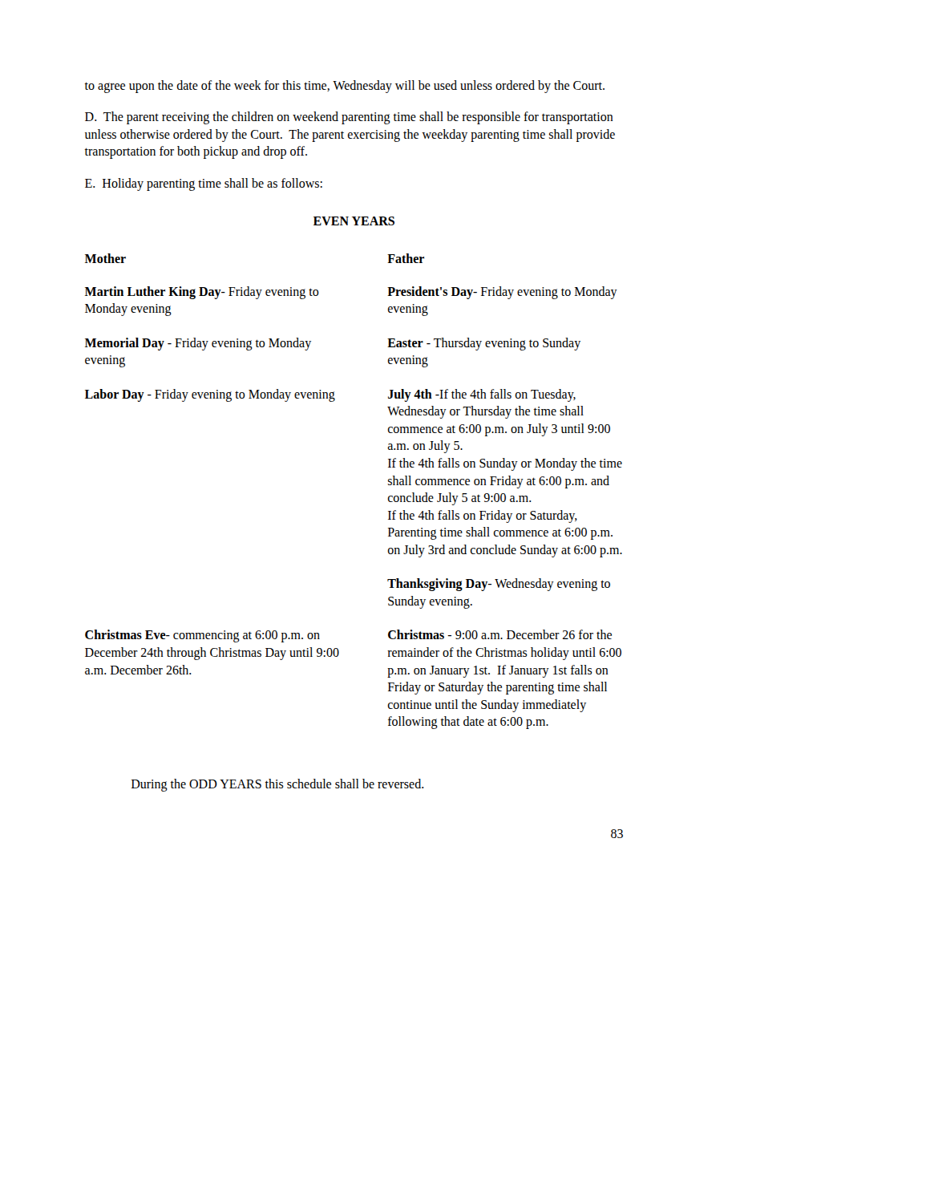to agree upon the date of the week for this time, Wednesday will be used unless ordered by the Court.
D. The parent receiving the children on weekend parenting time shall be responsible for transportation unless otherwise ordered by the Court. The parent exercising the weekday parenting time shall provide transportation for both pickup and drop off.
E. Holiday parenting time shall be as follows:
EVEN YEARS
| Mother | Father |
| --- | --- |
| Martin Luther King Day - Friday evening to Monday evening | President's Day - Friday evening to Monday evening |
| Memorial Day - Friday evening to Monday evening | Easter - Thursday evening to Sunday evening |
| Labor Day - Friday evening to Monday evening | July 4th -If the 4th falls on Tuesday, Wednesday or Thursday the time shall commence at 6:00 p.m. on July 3 until 9:00 a.m. on July 5. If the 4th falls on Sunday or Monday the time shall commence on Friday at 6:00 p.m. and conclude July 5 at 9:00 a.m. If the 4th falls on Friday or Saturday, Parenting time shall commence at 6:00 p.m. on July 3rd and conclude Sunday at 6:00 p.m. |
| | Thanksgiving Day - Wednesday evening to Sunday evening. |
| Christmas Eve - commencing at 6:00 p.m. on December 24th through Christmas Day until 9:00 a.m. December 26th. | Christmas - 9:00 a.m. December 26 for the remainder of the Christmas holiday until 6:00 p.m. on January 1st. If January 1st falls on Friday or Saturday the parenting time shall continue until the Sunday immediately following that date at 6:00 p.m. |
During the ODD YEARS this schedule shall be reversed.
83